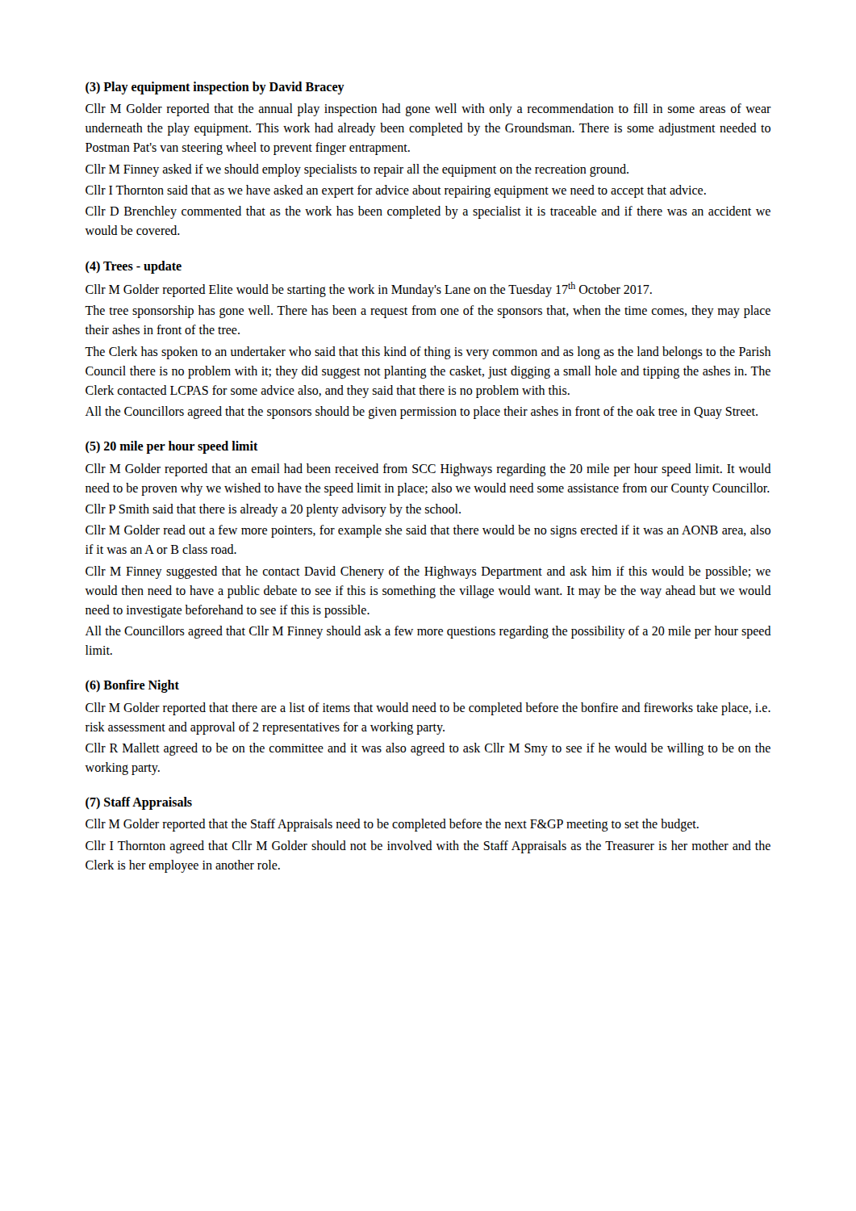(3) Play equipment inspection by David Bracey
Cllr M Golder reported that the annual play inspection had gone well with only a recommendation to fill in some areas of wear underneath the play equipment. This work had already been completed by the Groundsman. There is some adjustment needed to Postman Pat's van steering wheel to prevent finger entrapment.
Cllr M Finney asked if we should employ specialists to repair all the equipment on the recreation ground.
Cllr I Thornton said that as we have asked an expert for advice about repairing equipment we need to accept that advice.
Cllr D Brenchley commented that as the work has been completed by a specialist it is traceable and if there was an accident we would be covered.
(4) Trees - update
Cllr M Golder reported Elite would be starting the work in Munday's Lane on the Tuesday 17th October 2017.
The tree sponsorship has gone well. There has been a request from one of the sponsors that, when the time comes, they may place their ashes in front of the tree.
The Clerk has spoken to an undertaker who said that this kind of thing is very common and as long as the land belongs to the Parish Council there is no problem with it; they did suggest not planting the casket, just digging a small hole and tipping the ashes in. The Clerk contacted LCPAS for some advice also, and they said that there is no problem with this.
All the Councillors agreed that the sponsors should be given permission to place their ashes in front of the oak tree in Quay Street.
(5) 20 mile per hour speed limit
Cllr M Golder reported that an email had been received from SCC Highways regarding the 20 mile per hour speed limit. It would need to be proven why we wished to have the speed limit in place; also we would need some assistance from our County Councillor.
Cllr P Smith said that there is already a 20 plenty advisory by the school.
Cllr M Golder read out a few more pointers, for example she said that there would be no signs erected if it was an AONB area, also if it was an A or B class road.
Cllr M Finney suggested that he contact David Chenery of the Highways Department and ask him if this would be possible; we would then need to have a public debate to see if this is something the village would want. It may be the way ahead but we would need to investigate beforehand to see if this is possible.
All the Councillors agreed that Cllr M Finney should ask a few more questions regarding the possibility of a 20 mile per hour speed limit.
(6) Bonfire Night
Cllr M Golder reported that there are a list of items that would need to be completed before the bonfire and fireworks take place, i.e. risk assessment and approval of 2 representatives for a working party.
Cllr R Mallett agreed to be on the committee and it was also agreed to ask Cllr M Smy to see if he would be willing to be on the working party.
(7) Staff Appraisals
Cllr M Golder reported that the Staff Appraisals need to be completed before the next F&GP meeting to set the budget.
Cllr I Thornton agreed that Cllr M Golder should not be involved with the Staff Appraisals as the Treasurer is her mother and the Clerk is her employee in another role.